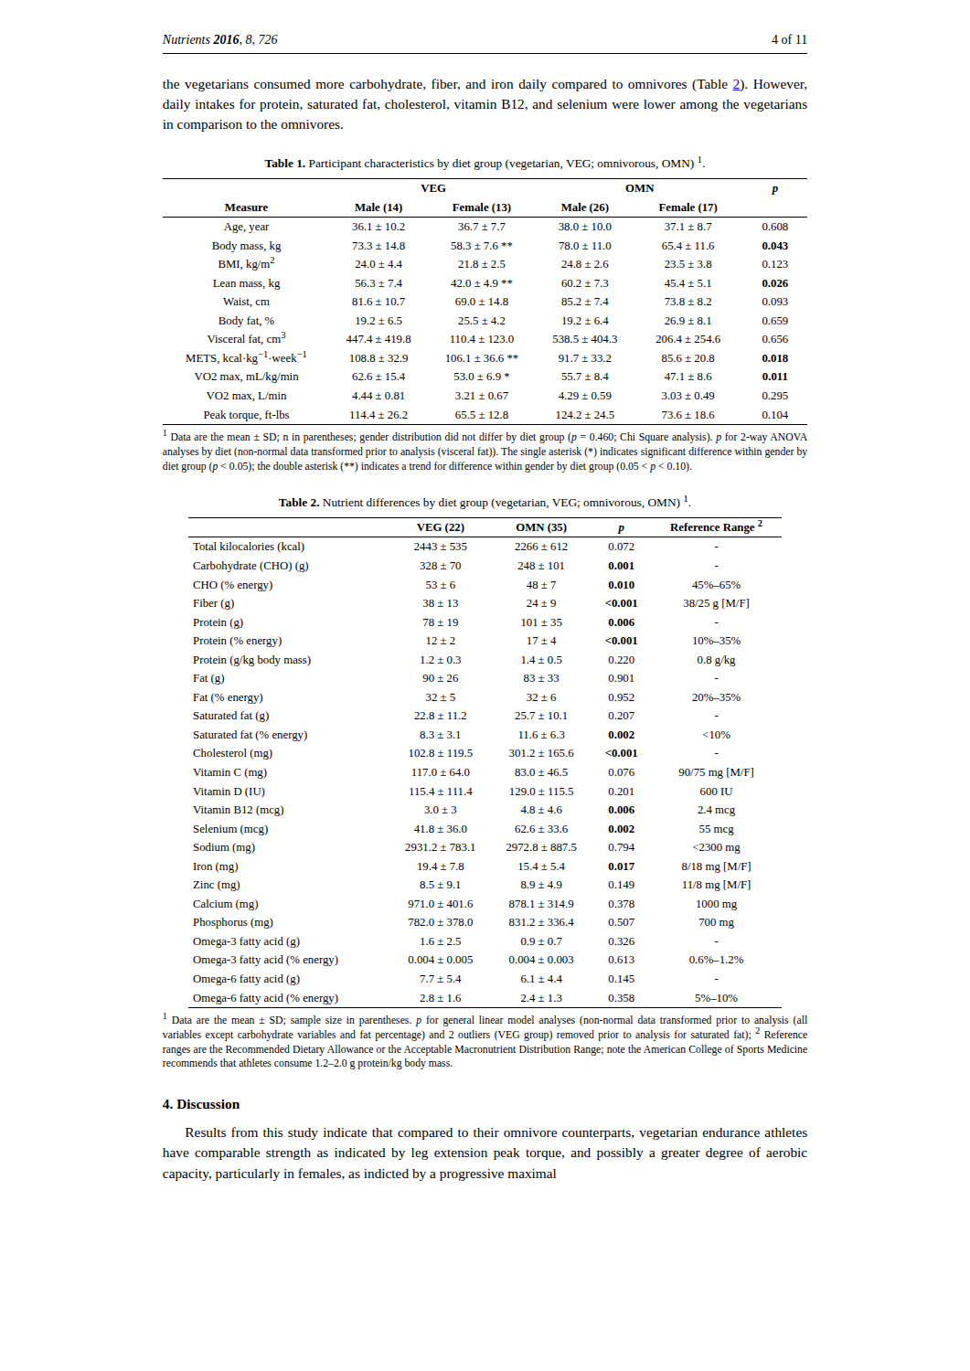Nutrients 2016, 8, 726 4 of 11
the vegetarians consumed more carbohydrate, fiber, and iron daily compared to omnivores (Table 2). However, daily intakes for protein, saturated fat, cholesterol, vitamin B12, and selenium were lower among the vegetarians in comparison to the omnivores.
Table 1. Participant characteristics by diet group (vegetarian, VEG; omnivorous, OMN) 1.
| | VEG | OMN | p |
| --- | --- | --- | --- |
| Measure | Male (14) | Female (13) | Male (26) | Female (17) | |
| Age, year | 36.1 ± 10.2 | 36.7 ± 7.7 | 38.0 ± 10.0 | 37.1 ± 8.7 | 0.608 |
| Body mass, kg | 73.3 ± 14.8 | 58.3 ± 7.6 ** | 78.0 ± 11.0 | 65.4 ± 11.6 | 0.043 |
| BMI, kg/m 2 | 24.0 ± 4.4 | 21.8 ± 2.5 | 24.8 ± 2.6 | 23.5 ± 3.8 | 0.123 |
| Lean mass, kg | 56.3 ± 7.4 | 42.0 ± 4.9 ** | 60.2 ± 7.3 | 45.4 ± 5.1 | 0.026 |
| Waist, cm | 81.6 ± 10.7 | 69.0 ± 14.8 | 85.2 ± 7.4 | 73.8 ± 8.2 | 0.093 |
| Body fat, % | 19.2 ± 6.5 | 25.5 ± 4.2 | 19.2 ± 6.4 | 26.9 ± 8.1 | 0.659 |
| Visceral fat, cm 3 | 447.4 ± 419.8 | 110.4 ± 123.0 | 538.5 ± 404.3 | 206.4 ± 254.6 | 0.656 |
| METS, kcal·kg −1 ·week −1 | 108.8 ± 32.9 | 106.1 ± 36.6 ** | 91.7 ± 33.2 | 85.6 ± 20.8 | 0.018 |
| VO2 max, mL/kg/min | 62.6 ± 15.4 | 53.0 ± 6.9 * | 55.7 ± 8.4 | 47.1 ± 8.6 | 0.011 |
| VO2 max, L/min | 4.44 ± 0.81 | 3.21 ± 0.67 | 4.29 ± 0.59 | 3.03 ± 0.49 | 0.295 |
| Peak torque, ft-lbs | 114.4 ± 26.2 | 65.5 ± 12.8 | 124.2 ± 24.5 | 73.6 ± 18.6 | 0.104 |
1 Data are the mean ± SD; n in parentheses; gender distribution did not differ by diet group (p = 0.460; Chi Square analysis). p for 2-way ANOVA analyses by diet (non-normal data transformed prior to analysis (visceral fat)). The single asterisk (*) indicates significant difference within gender by diet group (p < 0.05); the double asterisk (**) indicates a trend for difference within gender by diet group (0.05 < p < 0.10).
Table 2. Nutrient differences by diet group (vegetarian, VEG; omnivorous, OMN) 1.
| | VEG (22) | OMN (35) | p | Reference Range 2 |
| --- | --- | --- | --- | --- |
| Total kilocalories (kcal) | 2443 ± 535 | 2266 ± 612 | 0.072 | - |
| Carbohydrate (CHO) (g) | 328 ± 70 | 248 ± 101 | 0.001 | - |
| CHO (% energy) | 53 ± 6 | 48 ± 7 | 0.010 | 45%–65% |
| Fiber (g) | 38 ± 13 | 24 ± 9 | <0.001 | 38/25 g [M/F] |
| Protein (g) | 78 ± 19 | 101 ± 35 | 0.006 | - |
| Protein (% energy) | 12 ± 2 | 17 ± 4 | <0.001 | 10%–35% |
| Protein (g/kg body mass) | 1.2 ± 0.3 | 1.4 ± 0.5 | 0.220 | 0.8 g/kg |
| Fat (g) | 90 ± 26 | 83 ± 33 | 0.901 | - |
| Fat (% energy) | 32 ± 5 | 32 ± 6 | 0.952 | 20%–35% |
| Saturated fat (g) | 22.8 ± 11.2 | 25.7 ± 10.1 | 0.207 | - |
| Saturated fat (% energy) | 8.3 ± 3.1 | 11.6 ± 6.3 | 0.002 | <10% |
| Cholesterol (mg) | 102.8 ± 119.5 | 301.2 ± 165.6 | <0.001 | - |
| Vitamin C (mg) | 117.0 ± 64.0 | 83.0 ± 46.5 | 0.076 | 90/75 mg [M/F] |
| Vitamin D (IU) | 115.4 ± 111.4 | 129.0 ± 115.5 | 0.201 | 600 IU |
| Vitamin B12 (mcg) | 3.0 ± 3 | 4.8 ± 4.6 | 0.006 | 2.4 mcg |
| Selenium (mcg) | 41.8 ± 36.0 | 62.6 ± 33.6 | 0.002 | 55 mcg |
| Sodium (mg) | 2931.2 ± 783.1 | 2972.8 ± 887.5 | 0.794 | <2300 mg |
| Iron (mg) | 19.4 ± 7.8 | 15.4 ± 5.4 | 0.017 | 8/18 mg [M/F] |
| Zinc (mg) | 8.5 ± 9.1 | 8.9 ± 4.9 | 0.149 | 11/8 mg [M/F] |
| Calcium (mg) | 971.0 ± 401.6 | 878.1 ± 314.9 | 0.378 | 1000 mg |
| Phosphorus (mg) | 782.0 ± 378.0 | 831.2 ± 336.4 | 0.507 | 700 mg |
| Omega-3 fatty acid (g) | 1.6 ± 2.5 | 0.9 ± 0.7 | 0.326 | - |
| Omega-3 fatty acid (% energy) | 0.004 ± 0.005 | 0.004 ± 0.003 | 0.613 | 0.6%–1.2% |
| Omega-6 fatty acid (g) | 7.7 ± 5.4 | 6.1 ± 4.4 | 0.145 | - |
| Omega-6 fatty acid (% energy) | 2.8 ± 1.6 | 2.4 ± 1.3 | 0.358 | 5%–10% |
1 Data are the mean ± SD; sample size in parentheses. p for general linear model analyses (non-normal data transformed prior to analysis (all variables except carbohydrate variables and fat percentage) and 2 outliers (VEG group) removed prior to analysis for saturated fat); 2 Reference ranges are the Recommended Dietary Allowance or the Acceptable Macronutrient Distribution Range; note the American College of Sports Medicine recommends that athletes consume 1.2–2.0 g protein/kg body mass.
4. Discussion
Results from this study indicate that compared to their omnivore counterparts, vegetarian endurance athletes have comparable strength as indicated by leg extension peak torque, and possibly a greater degree of aerobic capacity, particularly in females, as indicted by a progressive maximal